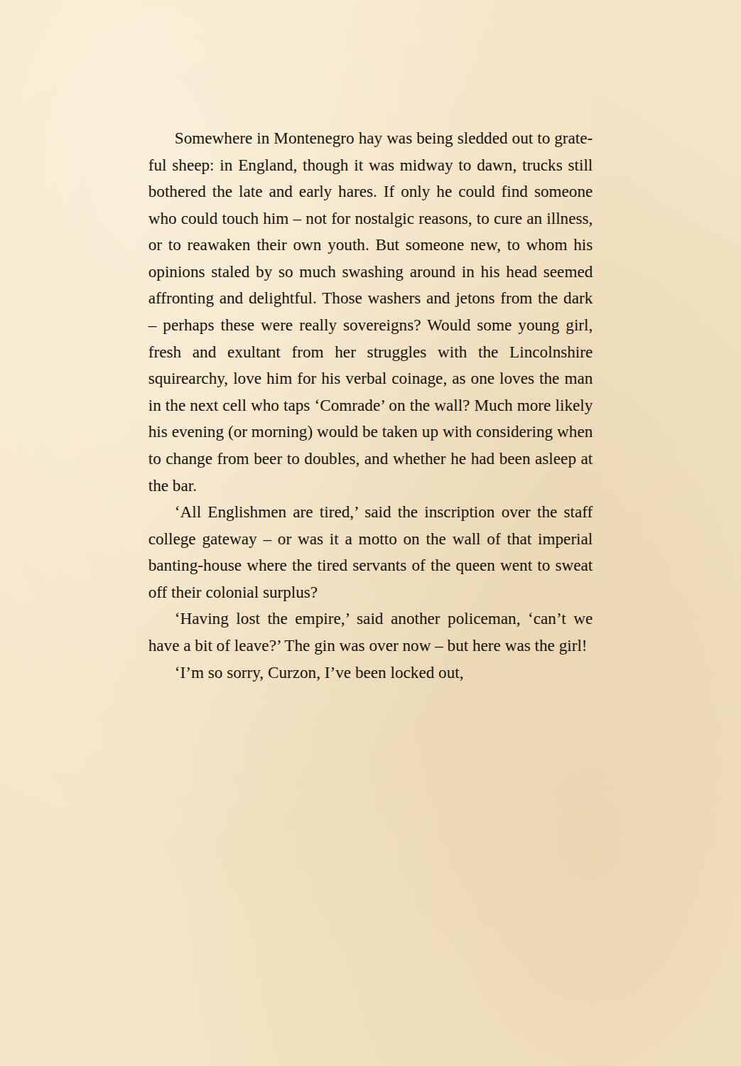Somewhere in Montenegro hay was being sledded out to grateful sheep: in England, though it was midway to dawn, trucks still bothered the late and early hares. If only he could find someone who could touch him – not for nostalgic reasons, to cure an illness, or to reawaken their own youth. But someone new, to whom his opinions staled by so much swashing around in his head seemed affronting and delightful. Those washers and jetons from the dark – perhaps these were really sovereigns? Would some young girl, fresh and exultant from her struggles with the Lincolnshire squirearchy, love him for his verbal coinage, as one loves the man in the next cell who taps ‘Comrade’ on the wall? Much more likely his evening (or morning) would be taken up with considering when to change from beer to doubles, and whether he had been asleep at the bar.
‘All Englishmen are tired,’ said the inscription over the staff college gateway – or was it a motto on the wall of that imperial banting-house where the tired servants of the queen went to sweat off their colonial surplus?
‘Having lost the empire,’ said another policeman, ‘can’t we have a bit of leave?’ The gin was over now – but here was the girl!
‘I’m so sorry, Curzon, I’ve been locked out,